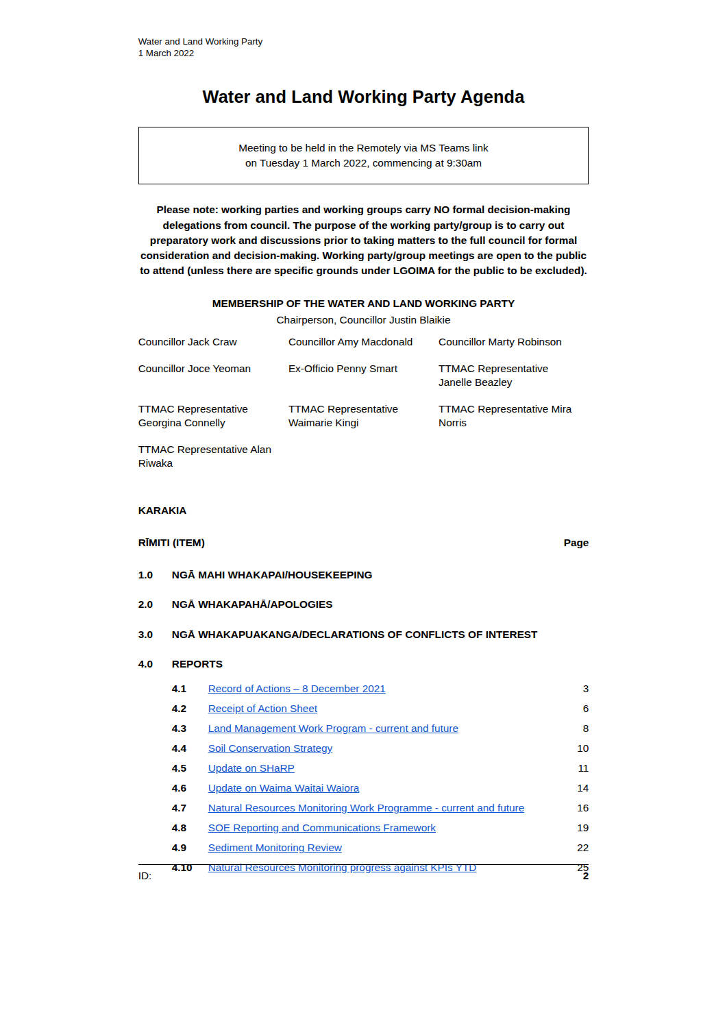Water and Land Working Party
1 March 2022
Water and Land Working Party Agenda
Meeting to be held in the Remotely via MS Teams link
on Tuesday 1 March 2022, commencing at 9:30am
Please note: working parties and working groups carry NO formal decision-making delegations from council. The purpose of the working party/group is to carry out preparatory work and discussions prior to taking matters to the full council for formal consideration and decision-making. Working party/group meetings are open to the public to attend (unless there are specific grounds under LGOIMA for the public to be excluded).
MEMBERSHIP OF THE WATER AND LAND WORKING PARTY
Chairperson, Councillor Justin Blaikie
| Councillor Jack Craw | Councillor Amy Macdonald | Councillor Marty Robinson |
| Councillor Joce Yeoman | Ex-Officio Penny Smart | TTMAC Representative Janelle Beazley |
| TTMAC Representative Georgina Connelly | TTMAC Representative Waimarie Kingi | TTMAC Representative Mira Norris |
| TTMAC Representative Alan Riwaka | | |
KARAKIA
RĪMITI (ITEM) Page
1.0 NGĀ MAHI WHAKAPAI/HOUSEKEEPING
2.0 NGĀ WHAKAPAHĀ/APOLOGIES
3.0 NGĀ WHAKAPUAKANGA/DECLARATIONS OF CONFLICTS OF INTEREST
4.0 REPORTS
| 4.1 | Record of Actions – 8 December 2021 | 3 |
| 4.2 | Receipt of Action Sheet | 6 |
| 4.3 | Land Management Work Program - current and future | 8 |
| 4.4 | Soil Conservation Strategy | 10 |
| 4.5 | Update on SHaRP | 11 |
| 4.6 | Update on Waima Waitai Waiora | 14 |
| 4.7 | Natural Resources Monitoring Work Programme - current and future | 16 |
| 4.8 | SOE Reporting and Communications Framework | 19 |
| 4.9 | Sediment Monitoring Review | 22 |
| 4.10 | Natural Resources Monitoring progress against KPIs YTD | 25 |
ID: 2